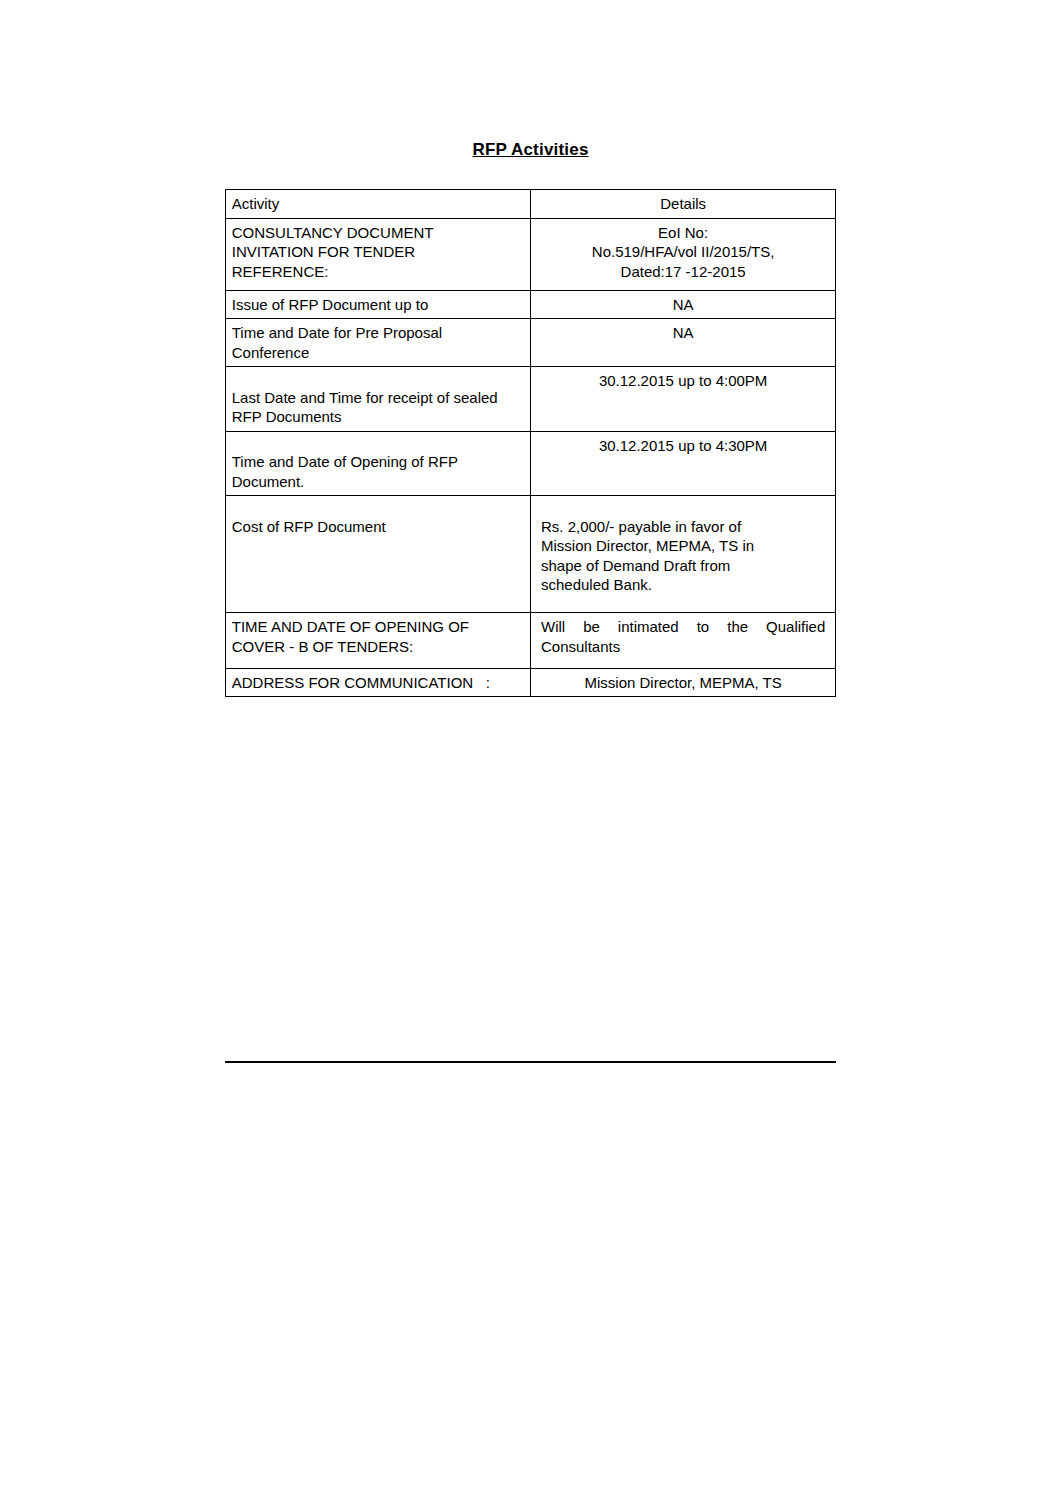RFP Activities
| Activity | Details |
| CONSULTANCY DOCUMENT INVITATION FOR TENDER REFERENCE: | EoI No: No.519/HFA/vol II/2015/TS, Dated:17 -12-2015 |
| Issue of RFP Document up to | NA |
| Time and Date for Pre Proposal Conference | NA |
| Last Date and Time for receipt of sealed RFP Documents | 30.12.2015 up to 4:00PM |
| Time and Date of Opening of RFP Document. | 30.12.2015 up to 4:30PM |
| Cost of RFP Document | Rs. 2,000/- payable in favor of Mission Director, MEPMA, TS in shape of Demand Draft from scheduled Bank. |
| TIME AND DATE OF OPENING OF COVER - B OF TENDERS: | Will be intimated to the Qualified Consultants |
| ADDRESS FOR COMMUNICATION : | Mission Director, MEPMA, TS |